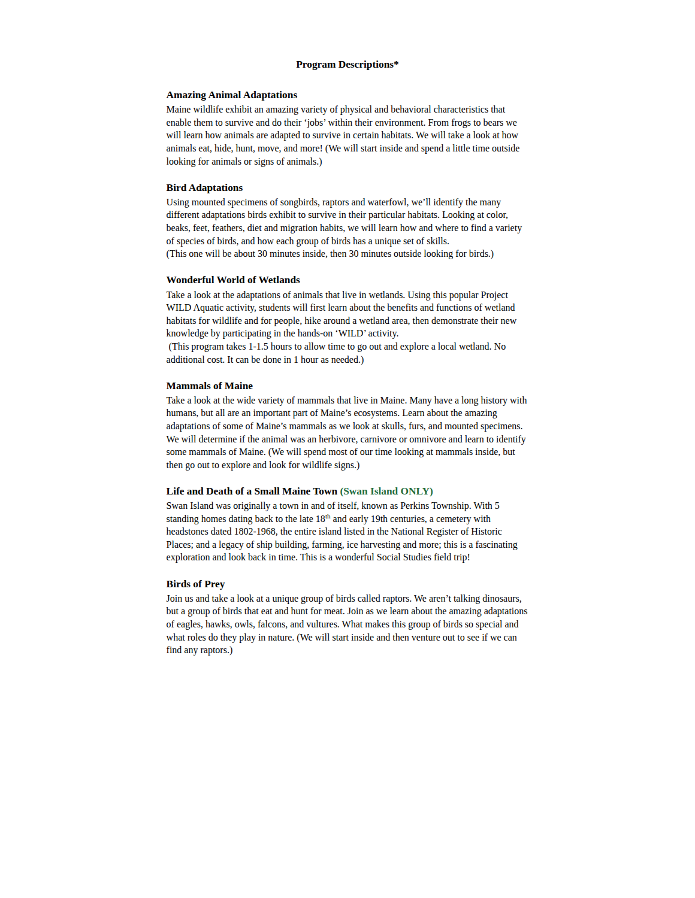Program Descriptions*
Amazing Animal Adaptations
Maine wildlife exhibit an amazing variety of physical and behavioral characteristics that enable them to survive and do their ‘jobs’ within their environment. From frogs to bears we will learn how animals are adapted to survive in certain habitats. We will take a look at how animals eat, hide, hunt, move, and more! (We will start inside and spend a little time outside looking for animals or signs of animals.)
Bird Adaptations
Using mounted specimens of songbirds, raptors and waterfowl, we’ll identify the many different adaptations birds exhibit to survive in their particular habitats. Looking at color, beaks, feet, feathers, diet and migration habits, we will learn how and where to find a variety of species of birds, and how each group of birds has a unique set of skills.
(This one will be about 30 minutes inside, then 30 minutes outside looking for birds.)
Wonderful World of Wetlands
Take a look at the adaptations of animals that live in wetlands. Using this popular Project WILD Aquatic activity, students will first learn about the benefits and functions of wetland habitats for wildlife and for people, hike around a wetland area, then demonstrate their new knowledge by participating in the hands-on ‘WILD’ activity.
(This program takes 1-1.5 hours to allow time to go out and explore a local wetland. No additional cost. It can be done in 1 hour as needed.)
Mammals of Maine
Take a look at the wide variety of mammals that live in Maine. Many have a long history with humans, but all are an important part of Maine’s ecosystems. Learn about the amazing adaptations of some of Maine’s mammals as we look at skulls, furs, and mounted specimens. We will determine if the animal was an herbivore, carnivore or omnivore and learn to identify some mammals of Maine. (We will spend most of our time looking at mammals inside, but then go out to explore and look for wildlife signs.)
Life and Death of a Small Maine Town (Swan Island ONLY)
Swan Island was originally a town in and of itself, known as Perkins Township. With 5 standing homes dating back to the late 18th and early 19th centuries, a cemetery with headstones dated 1802-1968, the entire island listed in the National Register of Historic Places; and a legacy of ship building, farming, ice harvesting and more; this is a fascinating exploration and look back in time. This is a wonderful Social Studies field trip!
Birds of Prey
Join us and take a look at a unique group of birds called raptors. We aren’t talking dinosaurs, but a group of birds that eat and hunt for meat. Join as we learn about the amazing adaptations of eagles, hawks, owls, falcons, and vultures. What makes this group of birds so special and what roles do they play in nature. (We will start inside and then venture out to see if we can find any raptors.)